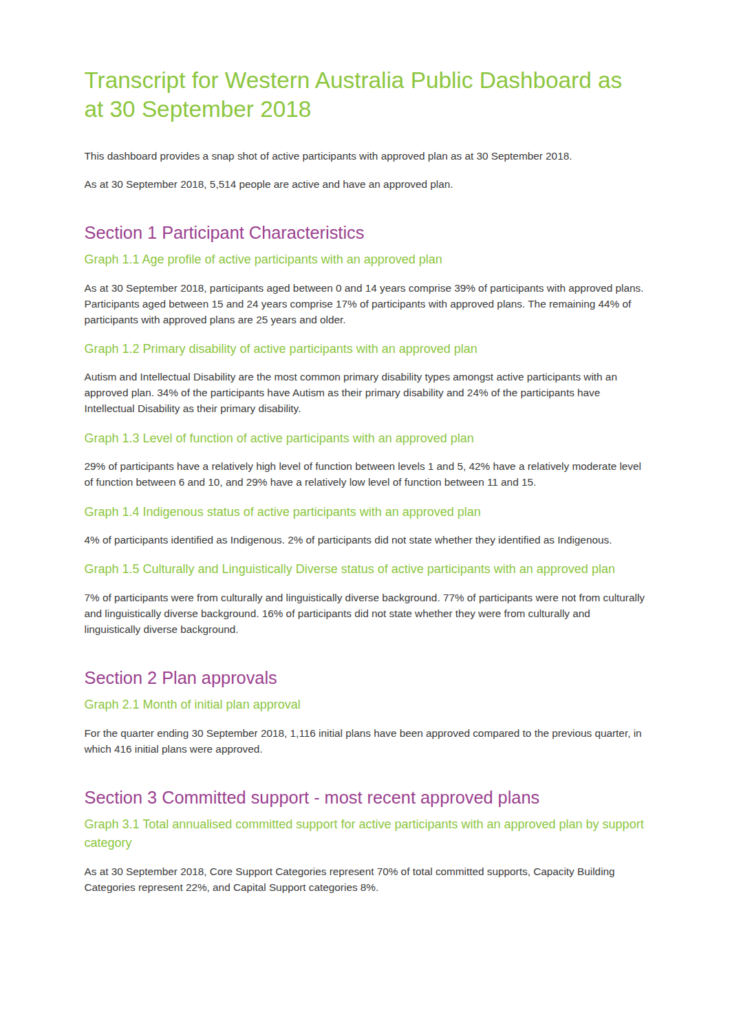Transcript for Western Australia Public Dashboard as at 30 September 2018
This dashboard provides a snap shot of active participants with approved plan as at 30 September 2018.
As at 30 September 2018, 5,514 people are active and have an approved plan.
Section 1 Participant Characteristics
Graph 1.1 Age profile of active participants with an approved plan
As at 30 September 2018, participants aged between 0 and 14 years comprise 39% of participants with approved plans. Participants aged between 15 and 24 years comprise 17% of participants with approved plans. The remaining 44% of participants with approved plans are 25 years and older.
Graph 1.2 Primary disability of active participants with an approved plan
Autism and Intellectual Disability are the most common primary disability types amongst active participants with an approved plan. 34% of the participants have Autism as their primary disability and 24% of the participants have Intellectual Disability as their primary disability.
Graph 1.3 Level of function of active participants with an approved plan
29% of participants have a relatively high level of function between levels 1 and 5, 42% have a relatively moderate level of function between 6 and 10, and 29% have a relatively low level of function between 11 and 15.
Graph 1.4 Indigenous status of active participants with an approved plan
4% of participants identified as Indigenous. 2% of participants did not state whether they identified as Indigenous.
Graph 1.5 Culturally and Linguistically Diverse status of active participants with an approved plan
7% of participants were from culturally and linguistically diverse background. 77% of participants were not from culturally and linguistically diverse background. 16% of participants did not state whether they were from culturally and linguistically diverse background.
Section 2 Plan approvals
Graph 2.1 Month of initial plan approval
For the quarter ending 30 September 2018, 1,116 initial plans have been approved compared to the previous quarter, in which 416 initial plans were approved.
Section 3 Committed support - most recent approved plans
Graph 3.1 Total annualised committed support for active participants with an approved plan by support category
As at 30 September 2018, Core Support Categories represent 70% of total committed supports, Capacity Building Categories represent 22%, and Capital Support categories 8%.